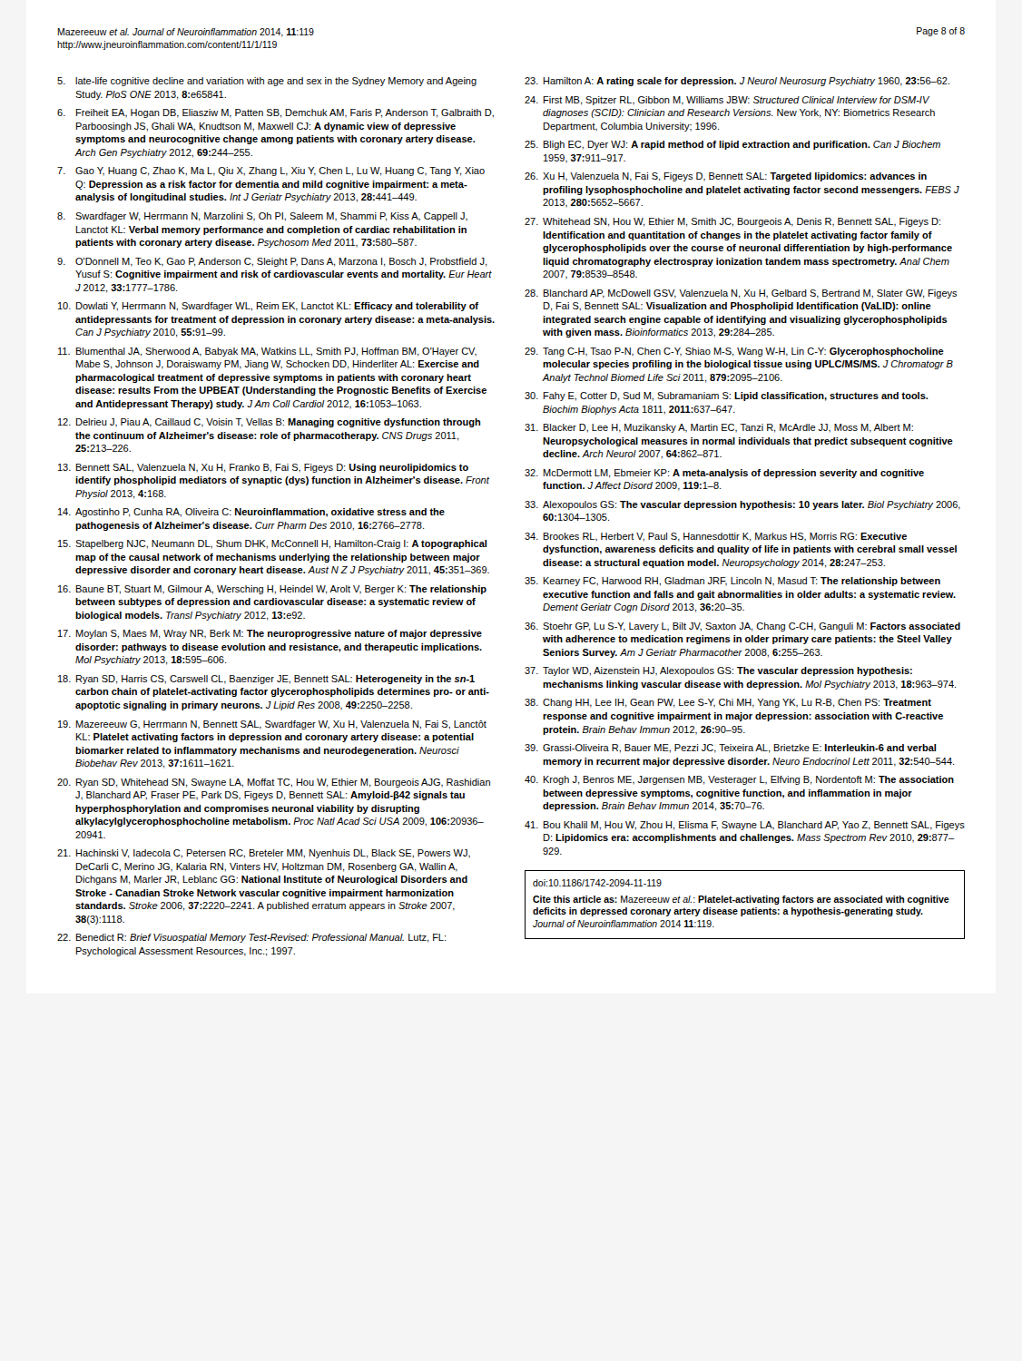Mazereeuw et al. Journal of Neuroinflammation 2014, 11:119
http://www.jneuroinflammation.com/content/11/1/119
Page 8 of 8
late-life cognitive decline and variation with age and sex in the Sydney Memory and Ageing Study. PloS ONE 2013, 8: e65841.
Freiheit EA, Hogan DB, Eliasziw M, Patten SB, Demchuk AM, Faris P, Anderson T, Galbraith D, Parboosingh JS, Ghali WA, Knudtson M, Maxwell CJ: A dynamic view of depressive symptoms and neurocognitive change among patients with coronary artery disease. Arch Gen Psychiatry 2012, 69: 244–255.
Gao Y, Huang C, Zhao K, Ma L, Qiu X, Zhang L, Xiu Y, Chen L, Lu W, Huang C, Tang Y, Xiao Q: Depression as a risk factor for dementia and mild cognitive impairment: a meta-analysis of longitudinal studies. Int J Geriatr Psychiatry 2013, 28: 441–449.
Swardfager W, Herrmann N, Marzolini S, Oh PI, Saleem M, Shammi P, Kiss A, Cappell J, Lanctot KL: Verbal memory performance and completion of cardiac rehabilitation in patients with coronary artery disease. Psychosom Med 2011, 73: 580–587.
O'Donnell M, Teo K, Gao P, Anderson C, Sleight P, Dans A, Marzona I, Bosch J, Probstfield J, Yusuf S: Cognitive impairment and risk of cardiovascular events and mortality. Eur Heart J 2012, 33: 1777–1786.
Dowlati Y, Herrmann N, Swardfager WL, Reim EK, Lanctot KL: Efficacy and tolerability of antidepressants for treatment of depression in coronary artery disease: a meta-analysis. Can J Psychiatry 2010, 55: 91–99.
Blumenthal JA, Sherwood A, Babyak MA, Watkins LL, Smith PJ, Hoffman BM, O'Hayer CV, Mabe S, Johnson J, Doraiswamy PM, Jiang W, Schocken DD, Hinderliter AL: Exercise and pharmacological treatment of depressive symptoms in patients with coronary heart disease: results From the UPBEAT (Understanding the Prognostic Benefits of Exercise and Antidepressant Therapy) study. J Am Coll Cardiol 2012, 16: 1053–1063.
Delrieu J, Piau A, Caillaud C, Voisin T, Vellas B: Managing cognitive dysfunction through the continuum of Alzheimer's disease: role of pharmacotherapy. CNS Drugs 2011, 25: 213–226.
Bennett SAL, Valenzuela N, Xu H, Franko B, Fai S, Figeys D: Using neurolipidomics to identify phospholipid mediators of synaptic (dys) function in Alzheimer's disease. Front Physiol 2013, 4: 168.
Agostinho P, Cunha RA, Oliveira C: Neuroinflammation, oxidative stress and the pathogenesis of Alzheimer's disease. Curr Pharm Des 2010, 16: 2766–2778.
Stapelberg NJC, Neumann DL, Shum DHK, McConnell H, Hamilton-Craig I: A topographical map of the causal network of mechanisms underlying the relationship between major depressive disorder and coronary heart disease. Aust N Z J Psychiatry 2011, 45: 351–369.
Baune BT, Stuart M, Gilmour A, Wersching H, Heindel W, Arolt V, Berger K: The relationship between subtypes of depression and cardiovascular disease: a systematic review of biological models. Transl Psychiatry 2012, 13: e92.
Moylan S, Maes M, Wray NR, Berk M: The neuroprogressive nature of major depressive disorder: pathways to disease evolution and resistance, and therapeutic implications. Mol Psychiatry 2013, 18: 595–606.
Ryan SD, Harris CS, Carswell CL, Baenziger JE, Bennett SAL: Heterogeneity in the sn-1 carbon chain of platelet-activating factor glycerophospholipids determines pro- or anti-apoptotic signaling in primary neurons. J Lipid Res 2008, 49: 2250–2258.
Mazereeuw G, Herrmann N, Bennett SAL, Swardfager W, Xu H, Valenzuela N, Fai S, Lanctôt KL: Platelet activating factors in depression and coronary artery disease: a potential biomarker related to inflammatory mechanisms and neurodegeneration. Neurosci Biobehav Rev 2013, 37: 1611–1621.
Ryan SD, Whitehead SN, Swayne LA, Moffat TC, Hou W, Ethier M, Bourgeois AJG, Rashidian J, Blanchard AP, Fraser PE, Park DS, Figeys D, Bennett SAL: Amyloid-β42 signals tau hyperphosphorylation and compromises neuronal viability by disrupting alkylacylglycerophosphocholine metabolism. Proc Natl Acad Sci USA 2009, 106: 20936–20941.
Hachinski V, Iadecola C, Petersen RC, Breteler MM, Nyenhuis DL, Black SE, Powers WJ, DeCarli C, Merino JG, Kalaria RN, Vinters HV, Holtzman DM, Rosenberg GA, Wallin A, Dichgans M, Marler JR, Leblanc GG: National Institute of Neurological Disorders and Stroke - Canadian Stroke Network vascular cognitive impairment harmonization standards. Stroke 2006, 37: 2220–2241. A published erratum appears in Stroke 2007, 38(3):1118.
Benedict R: Brief Visuospatial Memory Test-Revised: Professional Manual. Lutz, FL: Psychological Assessment Resources, Inc.; 1997.
Hamilton A: A rating scale for depression. J Neurol Neurosurg Psychiatry 1960, 23: 56–62.
First MB, Spitzer RL, Gibbon M, Williams JBW: Structured Clinical Interview for DSM-IV diagnoses (SCID): Clinician and Research Versions. New York, NY: Biometrics Research Department, Columbia University; 1996.
Bligh EC, Dyer WJ: A rapid method of lipid extraction and purification. Can J Biochem 1959, 37: 911–917.
Xu H, Valenzuela N, Fai S, Figeys D, Bennett SAL: Targeted lipidomics: advances in profiling lysophosphocholine and platelet activating factor second messengers. FEBS J 2013, 280: 5652–5667.
Whitehead SN, Hou W, Ethier M, Smith JC, Bourgeois A, Denis R, Bennett SAL, Figeys D: Identification and quantitation of changes in the platelet activating factor family of glycerophospholipids over the course of neuronal differentiation by high-performance liquid chromatography electrospray ionization tandem mass spectrometry. Anal Chem 2007, 79: 8539–8548.
Blanchard AP, McDowell GSV, Valenzuela N, Xu H, Gelbard S, Bertrand M, Slater GW, Figeys D, Fai S, Bennett SAL: Visualization and Phospholipid Identification (VaLID): online integrated search engine capable of identifying and visualizing glycerophospholipids with given mass. Bioinformatics 2013, 29: 284–285.
Tang C-H, Tsao P-N, Chen C-Y, Shiao M-S, Wang W-H, Lin C-Y: Glycerophosphocholine molecular species profiling in the biological tissue using UPLC/MS/MS. J Chromatogr B Analyt Technol Biomed Life Sci 2011, 879: 2095–2106.
Fahy E, Cotter D, Sud M, Subramaniam S: Lipid classification, structures and tools. Biochim Biophys Acta 1811, 2011: 637–647.
Blacker D, Lee H, Muzikansky A, Martin EC, Tanzi R, McArdle JJ, Moss M, Albert M: Neuropsychological measures in normal individuals that predict subsequent cognitive decline. Arch Neurol 2007, 64: 862–871.
McDermott LM, Ebmeier KP: A meta-analysis of depression severity and cognitive function. J Affect Disord 2009, 119: 1–8.
Alexopoulos GS: The vascular depression hypothesis: 10 years later. Biol Psychiatry 2006, 60: 1304–1305.
Brookes RL, Herbert V, Paul S, Hannesdottir K, Markus HS, Morris RG: Executive dysfunction, awareness deficits and quality of life in patients with cerebral small vessel disease: a structural equation model. Neuropsychology 2014, 28: 247–253.
Kearney FC, Harwood RH, Gladman JRF, Lincoln N, Masud T: The relationship between executive function and falls and gait abnormalities in older adults: a systematic review. Dement Geriatr Cogn Disord 2013, 36: 20–35.
Stoehr GP, Lu S-Y, Lavery L, Bilt JV, Saxton JA, Chang C-CH, Ganguli M: Factors associated with adherence to medication regimens in older primary care patients: the Steel Valley Seniors Survey. Am J Geriatr Pharmacother 2008, 6: 255–263.
Taylor WD, Aizenstein HJ, Alexopoulos GS: The vascular depression hypothesis: mechanisms linking vascular disease with depression. Mol Psychiatry 2013, 18: 963–974.
Chang HH, Lee IH, Gean PW, Lee S-Y, Chi MH, Yang YK, Lu R-B, Chen PS: Treatment response and cognitive impairment in major depression: association with C-reactive protein. Brain Behav Immun 2012, 26: 90–95.
Grassi-Oliveira R, Bauer ME, Pezzi JC, Teixeira AL, Brietzke E: Interleukin-6 and verbal memory in recurrent major depressive disorder. Neuro Endocrinol Lett 2011, 32: 540–544.
Krogh J, Benros ME, Jørgensen MB, Vesterager L, Elfving B, Nordentoft M: The association between depressive symptoms, cognitive function, and inflammation in major depression. Brain Behav Immun 2014, 35: 70–76.
Bou Khalil M, Hou W, Zhou H, Elisma F, Swayne LA, Blanchard AP, Yao Z, Bennett SAL, Figeys D: Lipidomics era: accomplishments and challenges. Mass Spectrom Rev 2010, 29: 877–929.
doi:10.1186/1742-2094-11-119
Cite this article as: Mazereeuw et al.: Platelet-activating factors are associated with cognitive deficits in depressed coronary artery disease patients: a hypothesis-generating study. Journal of Neuroinflammation 2014 11:119.